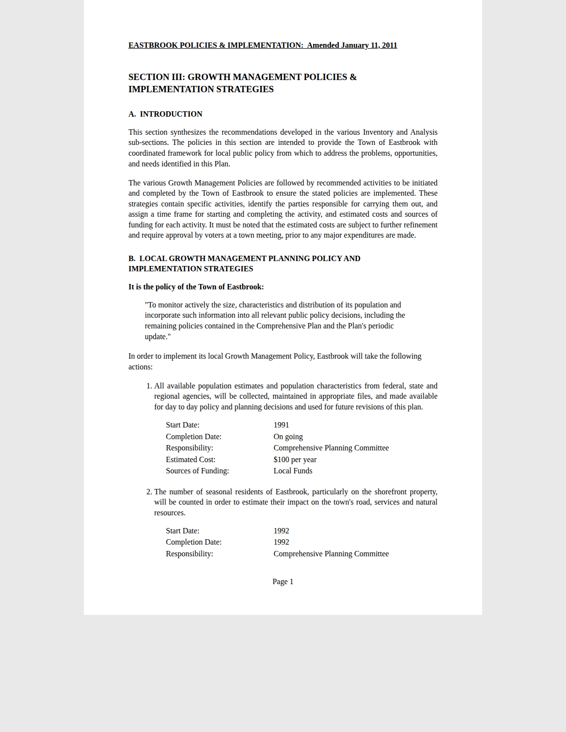EASTBROOK POLICIES & IMPLEMENTATION: Amended January 11, 2011
SECTION III: GROWTH MANAGEMENT POLICIES & IMPLEMENTATION STRATEGIES
A. INTRODUCTION
This section synthesizes the recommendations developed in the various Inventory and Analysis sub-sections. The policies in this section are intended to provide the Town of Eastbrook with coordinated framework for local public policy from which to address the problems, opportunities, and needs identified in this Plan.
The various Growth Management Policies are followed by recommended activities to be initiated and completed by the Town of Eastbrook to ensure the stated policies are implemented. These strategies contain specific activities, identify the parties responsible for carrying them out, and assign a time frame for starting and completing the activity, and estimated costs and sources of funding for each activity. It must be noted that the estimated costs are subject to further refinement and require approval by voters at a town meeting, prior to any major expenditures are made.
B. LOCAL GROWTH MANAGEMENT PLANNING POLICY AND
IMPLEMENTATION STRATEGIES
It is the policy of the Town of Eastbrook:
"To monitor actively the size, characteristics and distribution of its population and incorporate such information into all relevant public policy decisions, including the remaining policies contained in the Comprehensive Plan and the Plan's periodic update."
In order to implement its local Growth Management Policy, Eastbrook will take the following actions:
All available population estimates and population characteristics from federal, state and regional agencies, will be collected, maintained in appropriate files, and made available for day to day policy and planning decisions and used for future revisions of this plan.
| Start Date: | 1991 |
| Completion Date: | On going |
| Responsibility: | Comprehensive Planning Committee |
| Estimated Cost: | $100 per year |
| Sources of Funding: | Local Funds |
The number of seasonal residents of Eastbrook, particularly on the shorefront property, will be counted in order to estimate their impact on the town's road, services and natural resources.
| Start Date: | 1992 |
| Completion Date: | 1992 |
| Responsibility: | Comprehensive Planning Committee |
Page 1